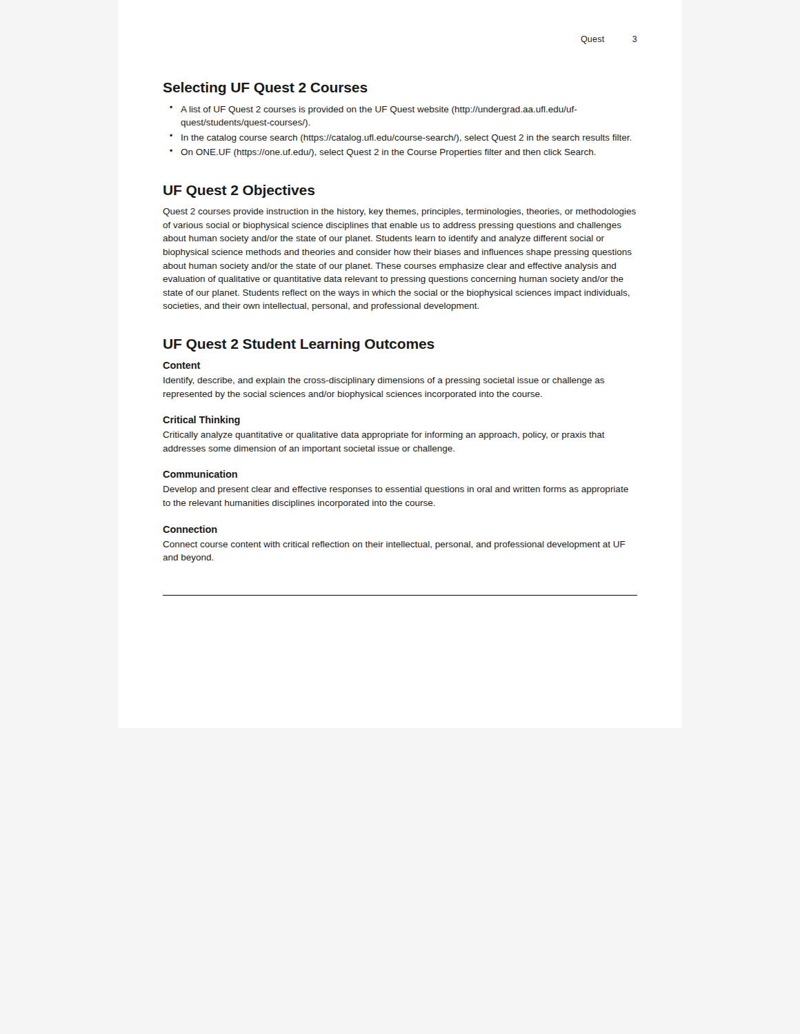Quest 3
Selecting UF Quest 2 Courses
A list of UF Quest 2 courses is provided on the UF Quest website (http://undergrad.aa.ufl.edu/uf-quest/students/quest-courses/).
In the catalog course search (https://catalog.ufl.edu/course-search/), select Quest 2 in the search results filter.
On ONE.UF (https://one.uf.edu/), select Quest 2 in the Course Properties filter and then click Search.
UF Quest 2 Objectives
Quest 2 courses provide instruction in the history, key themes, principles, terminologies, theories, or methodologies of various social or biophysical science disciplines that enable us to address pressing questions and challenges about human society and/or the state of our planet. Students learn to identify and analyze different social or biophysical science methods and theories and consider how their biases and influences shape pressing questions about human society and/or the state of our planet. These courses emphasize clear and effective analysis and evaluation of qualitative or quantitative data relevant to pressing questions concerning human society and/or the state of our planet. Students reflect on the ways in which the social or the biophysical sciences impact individuals, societies, and their own intellectual, personal, and professional development.
UF Quest 2 Student Learning Outcomes
Content
Identify, describe, and explain the cross-disciplinary dimensions of a pressing societal issue or challenge as represented by the social sciences and/or biophysical sciences incorporated into the course.
Critical Thinking
Critically analyze quantitative or qualitative data appropriate for informing an approach, policy, or praxis that addresses some dimension of an important societal issue or challenge.
Communication
Develop and present clear and effective responses to essential questions in oral and written forms as appropriate to the relevant humanities disciplines incorporated into the course.
Connection
Connect course content with critical reflection on their intellectual, personal, and professional development at UF and beyond.